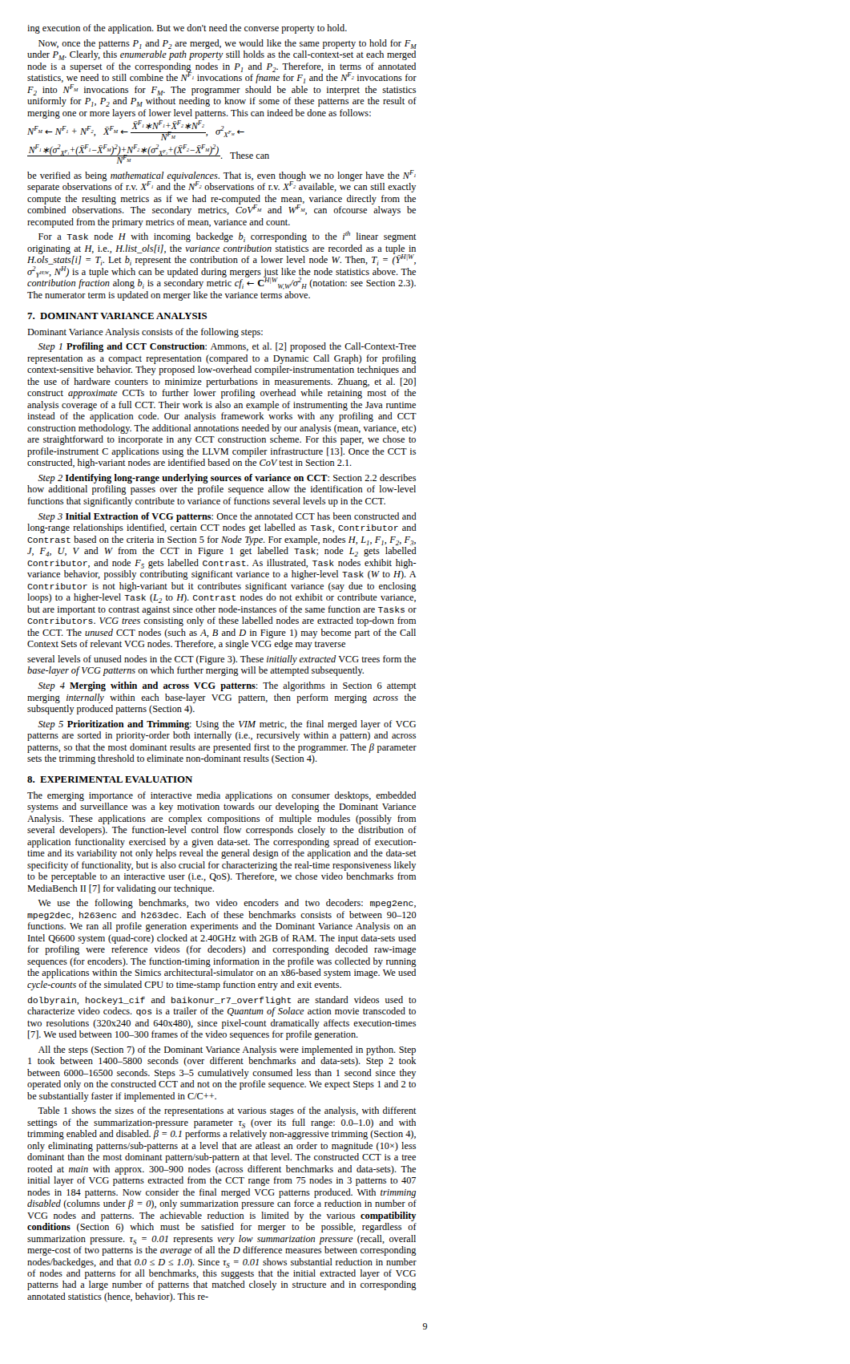ing execution of the application. But we don't need the converse property to hold.
Now, once the patterns P1 and P2 are merged, we would like the same property to hold for FM under PM. Clearly, this enumerable path property still holds as the call-context-set at each merged node is a superset of the corresponding nodes in P1 and P2. Therefore, in terms of annotated statistics, we need to still combine the NF1 invocations of fname for F1 and the NF2 invocations for F2 into NFM invocations for FM. The programmer should be able to interpret the statistics uniformly for P1, P2 and PM without needing to know if some of these patterns are the result of merging one or more layers of lower level patterns. This can indeed be done as follows:
NFM ← NF1 + NF2, X̄FM ← X̄F1∗NF1+X̄F2∗NF2 NFM, σ2XFM ←
NF1∗(σ2XF1+(X̄F1−X̄FM)2)+NF2∗(σ2XF2+(X̄F2−X̄FM)2) NFM. These can
be verified as being mathematical equivalences. That is, even though we no longer have the NF1 separate observations of r.v. XF1 and the NF2 observations of r.v. XF2 available, we can still exactly compute the resulting metrics as if we had re-computed the mean, variance directly from the combined observations. The secondary metrics, CoVFM and WFM, can ofcourse always be recomputed from the primary metrics of mean, variance and count.
For a Task node H with incoming backedge bi corresponding to the ith linear segment originating at H, i.e., H.list_ols[i], the variance contribution statistics are recorded as a tuple in H.ols_stats[i] = Ti. Let bi represent the contribution of a lower level node W. Then, Ti = (ȲH|W, σ2YH|W, NH) is a tuple which can be updated during mergers just like the node statistics above. The contribution fraction along bi is a secondary metric cfi ← CH|WW,W/σ2H (notation: see Section 2.3). The numerator term is updated on merger like the variance terms above.
7. DOMINANT VARIANCE ANALYSIS
Dominant Variance Analysis consists of the following steps:
Step 1 Profiling and CCT Construction: Ammons, et al. [2] proposed the Call-Context-Tree representation as a compact representation (compared to a Dynamic Call Graph) for profiling context-sensitive behavior. They proposed low-overhead compiler-instrumentation techniques and the use of hardware counters to minimize perturbations in measurements. Zhuang, et al. [20] construct approximate CCTs to further lower profiling overhead while retaining most of the analysis coverage of a full CCT. Their work is also an example of instrumenting the Java runtime instead of the application code. Our analysis framework works with any profiling and CCT construction methodology. The additional annotations needed by our analysis (mean, variance, etc) are straightforward to incorporate in any CCT construction scheme. For this paper, we chose to profile-instrument C applications using the LLVM compiler infrastructure [13]. Once the CCT is constructed, high-variant nodes are identified based on the CoV test in Section 2.1.
Step 2 Identifying long-range underlying sources of variance on CCT: Section 2.2 describes how additional profiling passes over the profile sequence allow the identification of low-level functions that significantly contribute to variance of functions several levels up in the CCT.
Step 3 Initial Extraction of VCG patterns: Once the annotated CCT has been constructed and long-range relationships identified, certain CCT nodes get labelled as Task, Contributor and Contrast based on the criteria in Section 5 for Node Type. For example, nodes H, L1, F1, F2, F3, J, F4, U, V and W from the CCT in Figure 1 get labelled Task; node L2 gets labelled Contributor, and node F5 gets labelled Contrast. As illustrated, Task nodes exhibit high-variance behavior, possibly contributing significant variance to a higher-level Task (W to H). A Contributor is not high-variant but it contributes significant variance (say due to enclosing loops) to a higher-level Task (L2 to H). Contrast nodes do not exhibit or contribute variance, but are important to contrast against since other node-instances of the same function are Tasks or Contributors. VCG trees consisting only of these labelled nodes are extracted top-down from the CCT. The unused CCT nodes (such as A, B and D in Figure 1) may become part of the Call Context Sets of relevant VCG nodes. Therefore, a single VCG edge may traverse
several levels of unused nodes in the CCT (Figure 3). These initially extracted VCG trees form the base-layer of VCG patterns on which further merging will be attempted subsequently.
Step 4 Merging within and across VCG patterns: The algorithms in Section 6 attempt merging internally within each base-layer VCG pattern, then perform merging across the subsquently produced patterns (Section 4).
Step 5 Prioritization and Trimming: Using the VIM metric, the final merged layer of VCG patterns are sorted in priority-order both internally (i.e., recursively within a pattern) and across patterns, so that the most dominant results are presented first to the programmer. The β parameter sets the trimming threshold to eliminate non-dominant results (Section 4).
8. EXPERIMENTAL EVALUATION
The emerging importance of interactive media applications on consumer desktops, embedded systems and surveillance was a key motivation towards our developing the Dominant Variance Analysis. These applications are complex compositions of multiple modules (possibly from several developers). The function-level control flow corresponds closely to the distribution of application functionality exercised by a given data-set. The corresponding spread of execution-time and its variability not only helps reveal the general design of the application and the data-set specificity of functionality, but is also crucial for characterizing the real-time responsiveness likely to be perceptable to an interactive user (i.e., QoS). Therefore, we chose video benchmarks from MediaBench II [7] for validating our technique.
We use the following benchmarks, two video encoders and two decoders: mpeg2enc, mpeg2dec, h263enc and h263dec. Each of these benchmarks consists of between 90–120 functions. We ran all profile generation experiments and the Dominant Variance Analysis on an Intel Q6600 system (quad-core) clocked at 2.40GHz with 2GB of RAM. The input data-sets used for profiling were reference videos (for decoders) and corresponding decoded raw-image sequences (for encoders). The function-timing information in the profile was collected by running the applications within the Simics architectural-simulator on an x86-based system image. We used cycle-counts of the simulated CPU to time-stamp function entry and exit events.
dolbyrain, hockey1_cif and baikonur_r7_overflight are standard videos used to characterize video codecs. qos is a trailer of the Quantum of Solace action movie transcoded to two resolutions (320x240 and 640x480), since pixel-count dramatically affects execution-times [7]. We used between 100–300 frames of the video sequences for profile generation.
All the steps (Section 7) of the Dominant Variance Analysis were implemented in python. Step 1 took between 1400–5800 seconds (over different benchmarks and data-sets). Step 2 took between 6000–16500 seconds. Steps 3–5 cumulatively consumed less than 1 second since they operated only on the constructed CCT and not on the profile sequence. We expect Steps 1 and 2 to be substantially faster if implemented in C/C++.
Table 1 shows the sizes of the representations at various stages of the analysis, with different settings of the summarization-pressure parameter τS (over its full range: 0.0–1.0) and with trimming enabled and disabled. β = 0.1 performs a relatively non-aggressive trimming (Section 4), only eliminating patterns/sub-patterns at a level that are atleast an order to magnitude (10×) less dominant than the most dominant pattern/sub-pattern at that level. The constructed CCT is a tree rooted at main with approx. 300–900 nodes (across different benchmarks and data-sets). The initial layer of VCG patterns extracted from the CCT range from 75 nodes in 3 patterns to 407 nodes in 184 patterns. Now consider the final merged VCG patterns produced. With trimming disabled (columns under β = 0), only summarization pressure can force a reduction in number of VCG nodes and patterns. The achievable reduction is limited by the various compatibility conditions (Section 6) which must be satisfied for merger to be possible, regardless of summarization pressure. τS = 0.01 represents very low summarization pressure (recall, overall merge-cost of two patterns is the average of all the D difference measures between corresponding nodes/backedges, and that 0.0 ≤ D ≤ 1.0). Since τS = 0.01 shows substantial reduction in number of nodes and patterns for all benchmarks, this suggests that the initial extracted layer of VCG patterns had a large number of patterns that matched closely in structure and in corresponding annotated statistics (hence, behavior). This re-
9